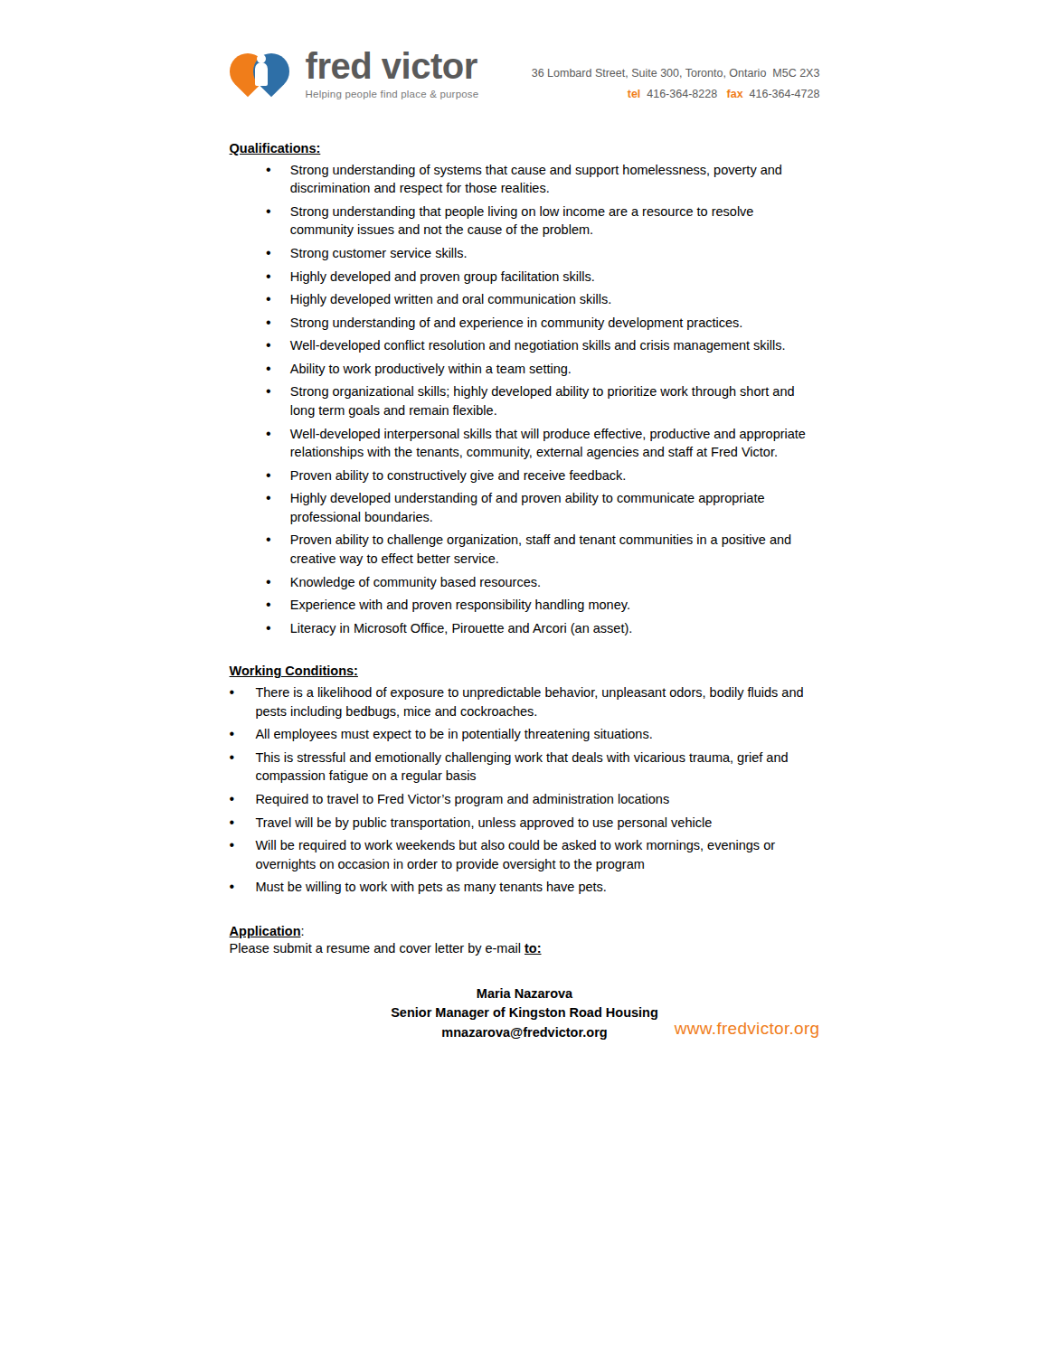fred victor
Helping people find place & purpose
36 Lombard Street, Suite 300, Toronto, Ontario M5C 2X3
tel 416-364-8228 fax 416-364-4728
Qualifications:
Strong understanding of systems that cause and support homelessness, poverty and discrimination and respect for those realities.
Strong understanding that people living on low income are a resource to resolve community issues and not the cause of the problem.
Strong customer service skills.
Highly developed and proven group facilitation skills.
Highly developed written and oral communication skills.
Strong understanding of and experience in community development practices.
Well-developed conflict resolution and negotiation skills and crisis management skills.
Ability to work productively within a team setting.
Strong organizational skills; highly developed ability to prioritize work through short and long term goals and remain flexible.
Well-developed interpersonal skills that will produce effective, productive and appropriate relationships with the tenants, community, external agencies and staff at Fred Victor.
Proven ability to constructively give and receive feedback.
Highly developed understanding of and proven ability to communicate appropriate professional boundaries.
Proven ability to challenge organization, staff and tenant communities in a positive and creative way to effect better service.
Knowledge of community based resources.
Experience with and proven responsibility handling money.
Literacy in Microsoft Office, Pirouette and Arcori (an asset).
Working Conditions:
There is a likelihood of exposure to unpredictable behavior, unpleasant odors, bodily fluids and pests including bedbugs, mice and cockroaches.
All employees must expect to be in potentially threatening situations.
This is stressful and emotionally challenging work that deals with vicarious trauma, grief and compassion fatigue on a regular basis
Required to travel to Fred Victor’s program and administration locations
Travel will be by public transportation, unless approved to use personal vehicle
Will be required to work weekends but also could be asked to work mornings, evenings or overnights on occasion in order to provide oversight to the program
Must be willing to work with pets as many tenants have pets.
Application
:
Please submit a resume and cover letter by e-mail to:
Maria Nazarova
Senior Manager of Kingston Road Housing
mnazarova@fredvictor.org
www.fredvictor.org